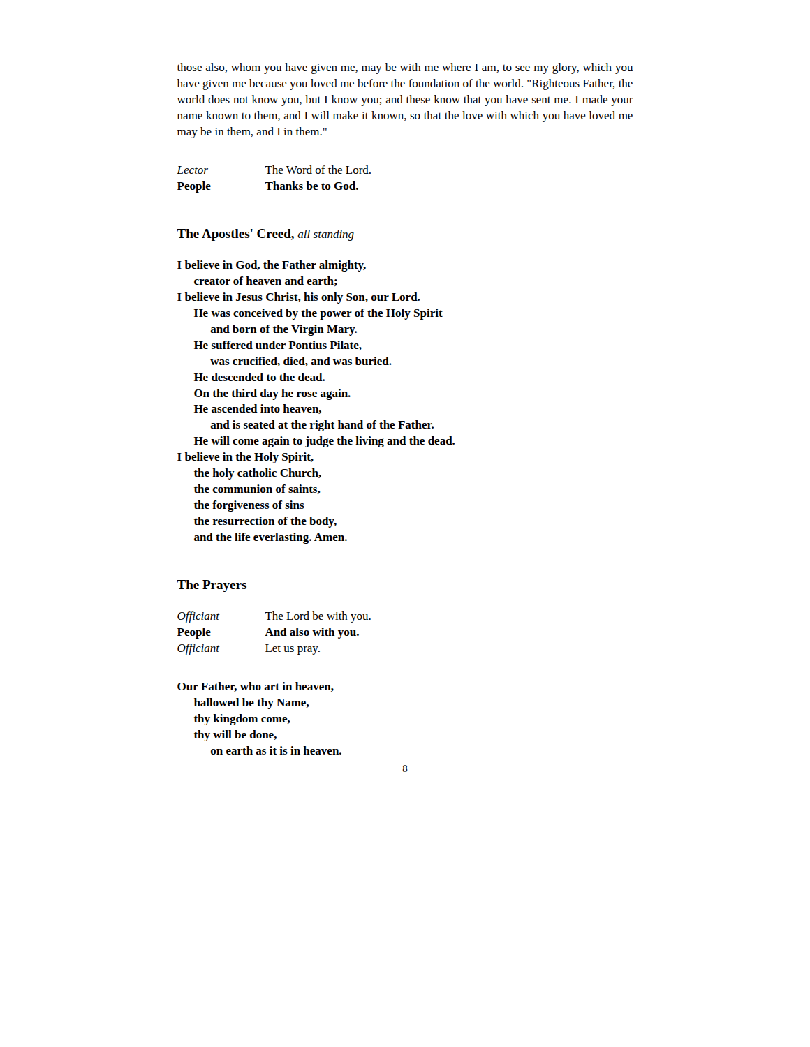those also, whom you have given me, may be with me where I am, to see my glory, which you have given me because you loved me before the foundation of the world. "Righteous Father, the world does not know you, but I know you; and these know that you have sent me. I made your name known to them, and I will make it known, so that the love with which you have loved me may be in them, and I in them."
Lector
The Word of the Lord.
People
Thanks be to God.
The Apostles' Creed, all standing
I believe in God, the Father almighty,
creator of heaven and earth;
I believe in Jesus Christ, his only Son, our Lord.
He was conceived by the power of the Holy Spirit
and born of the Virgin Mary.
He suffered under Pontius Pilate,
was crucified, died, and was buried.
He descended to the dead.
On the third day he rose again.
He ascended into heaven,
and is seated at the right hand of the Father.
He will come again to judge the living and the dead.
I believe in the Holy Spirit,
the holy catholic Church,
the communion of saints,
the forgiveness of sins
the resurrection of the body,
and the life everlasting. Amen.
The Prayers
Officiant
The Lord be with you.
People
And also with you.
Officiant
Let us pray.
Our Father, who art in heaven,
hallowed be thy Name,
thy kingdom come,
thy will be done,
on earth as it is in heaven.
8